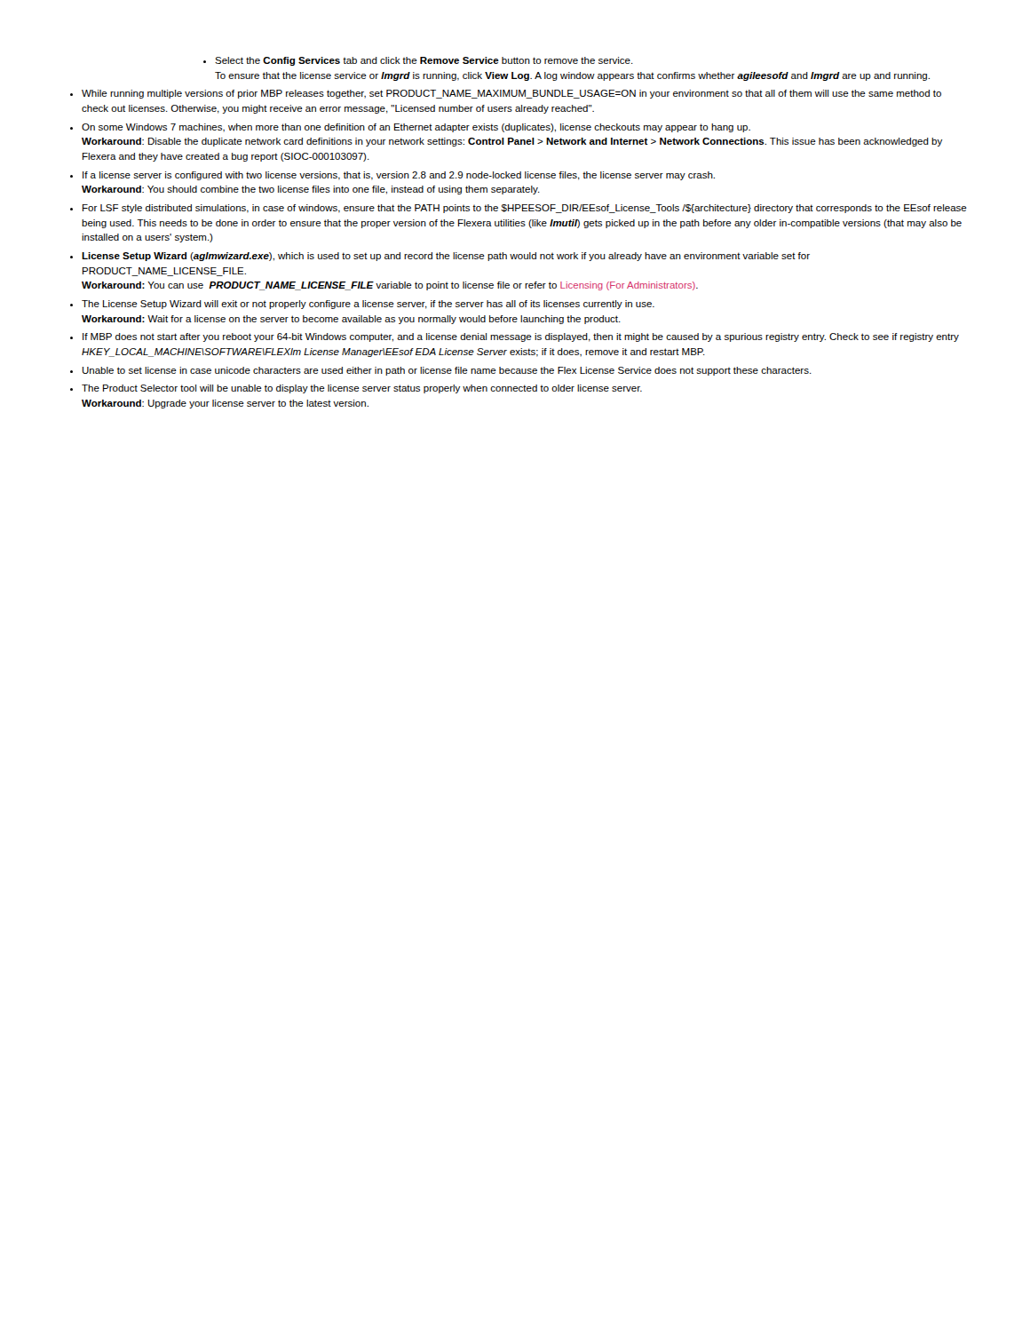Select the Config Services tab and click the Remove Service button to remove the service.
To ensure that the license service or lmgrd is running, click View Log. A log window appears that confirms whether agileesofd and lmgrd are up and running.
While running multiple versions of prior MBP releases together, set PRODUCT_NAME_MAXIMUM_BUNDLE_USAGE=ON in your environment so that all of them will use the same method to check out licenses. Otherwise, you might receive an error message, "Licensed number of users already reached".
On some Windows 7 machines, when more than one definition of an Ethernet adapter exists (duplicates), license checkouts may appear to hang up.
Workaround: Disable the duplicate network card definitions in your network settings: Control Panel > Network and Internet > Network Connections. This issue has been acknowledged by Flexera and they have created a bug report (SIOC-000103097).
If a license server is configured with two license versions, that is, version 2.8 and 2.9 node-locked license files, the license server may crash.
Workaround: You should combine the two license files into one file, instead of using them separately.
For LSF style distributed simulations, in case of windows, ensure that the PATH points to the $HPEESOF_DIR/EEsof_License_Tools /${architecture} directory that corresponds to the EEsof release being used. This needs to be done in order to ensure that the proper version of the Flexera utilities (like lmutil) gets picked up in the path before any older in-compatible versions (that may also be installed on a users' system.)
License Setup Wizard (aglmwizard.exe), which is used to set up and record the license path would not work if you already have an environment variable set for PRODUCT_NAME_LICENSE_FILE.
Workaround: You can use PRODUCT_NAME_LICENSE_FILE variable to point to license file or refer to Licensing (For Administrators).
The License Setup Wizard will exit or not properly configure a license server, if the server has all of its licenses currently in use.
Workaround: Wait for a license on the server to become available as you normally would before launching the product.
If MBP does not start after you reboot your 64-bit Windows computer, and a license denial message is displayed, then it might be caused by a spurious registry entry. Check to see if registry entry HKEY_LOCAL_MACHINE\SOFTWARE\FLEXlm License Manager\EEsof EDA License Server exists; if it does, remove it and restart MBP.
Unable to set license in case unicode characters are used either in path or license file name because the Flex License Service does not support these characters.
The Product Selector tool will be unable to display the license server status properly when connected to older license server.
Workaround: Upgrade your license server to the latest version.